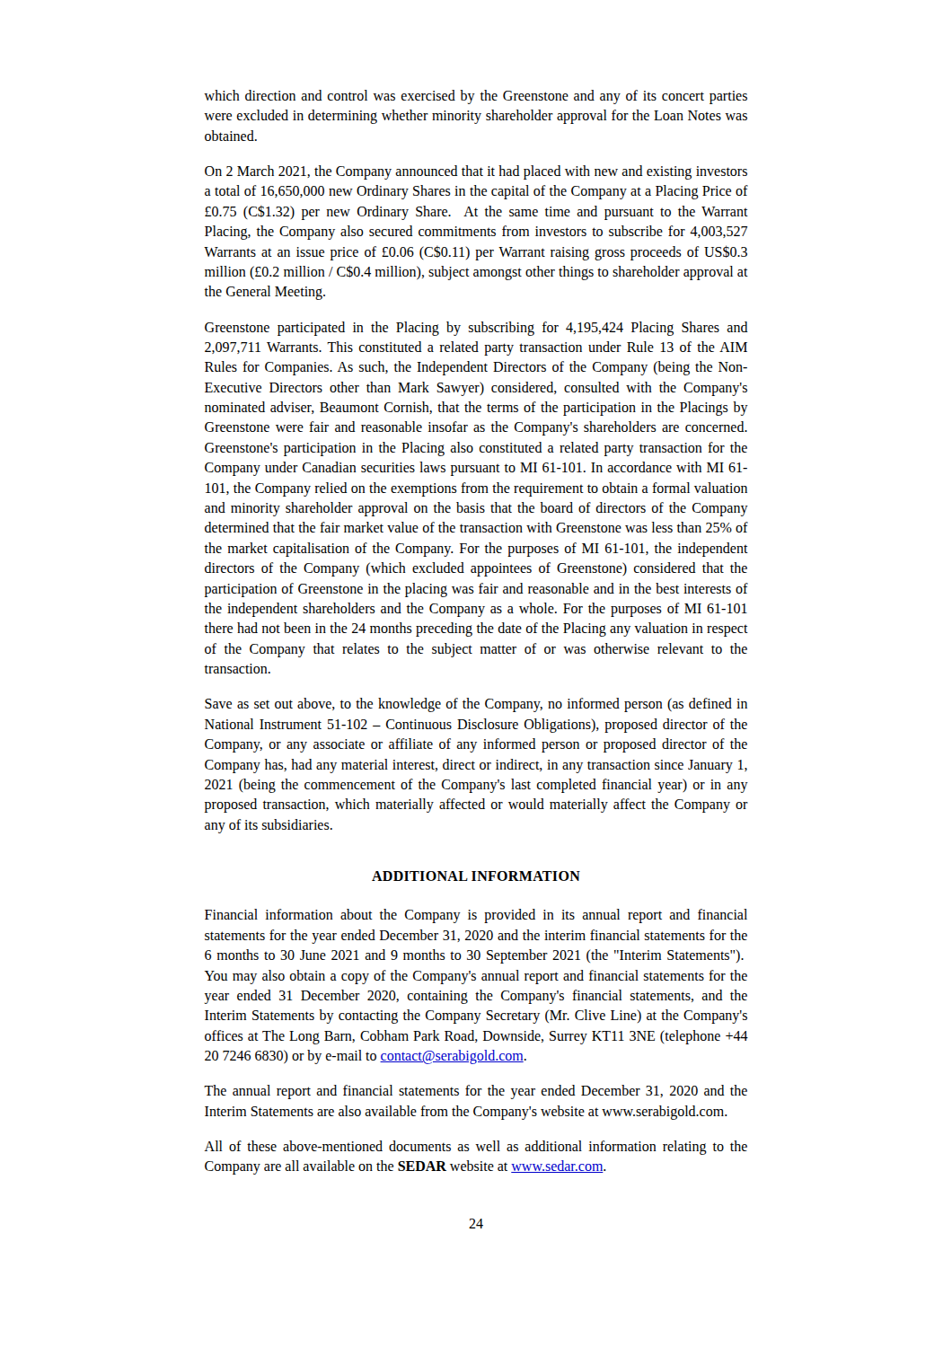which direction and control was exercised by the Greenstone and any of its concert parties were excluded in determining whether minority shareholder approval for the Loan Notes was obtained.
On 2 March 2021, the Company announced that it had placed with new and existing investors a total of 16,650,000 new Ordinary Shares in the capital of the Company at a Placing Price of £0.75 (C$1.32) per new Ordinary Share. At the same time and pursuant to the Warrant Placing, the Company also secured commitments from investors to subscribe for 4,003,527 Warrants at an issue price of £0.06 (C$0.11) per Warrant raising gross proceeds of US$0.3 million (£0.2 million / C$0.4 million), subject amongst other things to shareholder approval at the General Meeting.
Greenstone participated in the Placing by subscribing for 4,195,424 Placing Shares and 2,097,711 Warrants. This constituted a related party transaction under Rule 13 of the AIM Rules for Companies. As such, the Independent Directors of the Company (being the Non-Executive Directors other than Mark Sawyer) considered, consulted with the Company's nominated adviser, Beaumont Cornish, that the terms of the participation in the Placings by Greenstone were fair and reasonable insofar as the Company's shareholders are concerned. Greenstone's participation in the Placing also constituted a related party transaction for the Company under Canadian securities laws pursuant to MI 61-101. In accordance with MI 61-101, the Company relied on the exemptions from the requirement to obtain a formal valuation and minority shareholder approval on the basis that the board of directors of the Company determined that the fair market value of the transaction with Greenstone was less than 25% of the market capitalisation of the Company. For the purposes of MI 61-101, the independent directors of the Company (which excluded appointees of Greenstone) considered that the participation of Greenstone in the placing was fair and reasonable and in the best interests of the independent shareholders and the Company as a whole. For the purposes of MI 61-101 there had not been in the 24 months preceding the date of the Placing any valuation in respect of the Company that relates to the subject matter of or was otherwise relevant to the transaction.
Save as set out above, to the knowledge of the Company, no informed person (as defined in National Instrument 51-102 – Continuous Disclosure Obligations), proposed director of the Company, or any associate or affiliate of any informed person or proposed director of the Company has, had any material interest, direct or indirect, in any transaction since January 1, 2021 (being the commencement of the Company's last completed financial year) or in any proposed transaction, which materially affected or would materially affect the Company or any of its subsidiaries.
ADDITIONAL INFORMATION
Financial information about the Company is provided in its annual report and financial statements for the year ended December 31, 2020 and the interim financial statements for the 6 months to 30 June 2021 and 9 months to 30 September 2021 (the "Interim Statements"). You may also obtain a copy of the Company's annual report and financial statements for the year ended 31 December 2020, containing the Company's financial statements, and the Interim Statements by contacting the Company Secretary (Mr. Clive Line) at the Company's offices at The Long Barn, Cobham Park Road, Downside, Surrey KT11 3NE (telephone +44 20 7246 6830) or by e-mail to contact@serabigold.com.
The annual report and financial statements for the year ended December 31, 2020 and the Interim Statements are also available from the Company's website at www.serabigold.com.
All of these above-mentioned documents as well as additional information relating to the Company are all available on the SEDAR website at www.sedar.com.
24